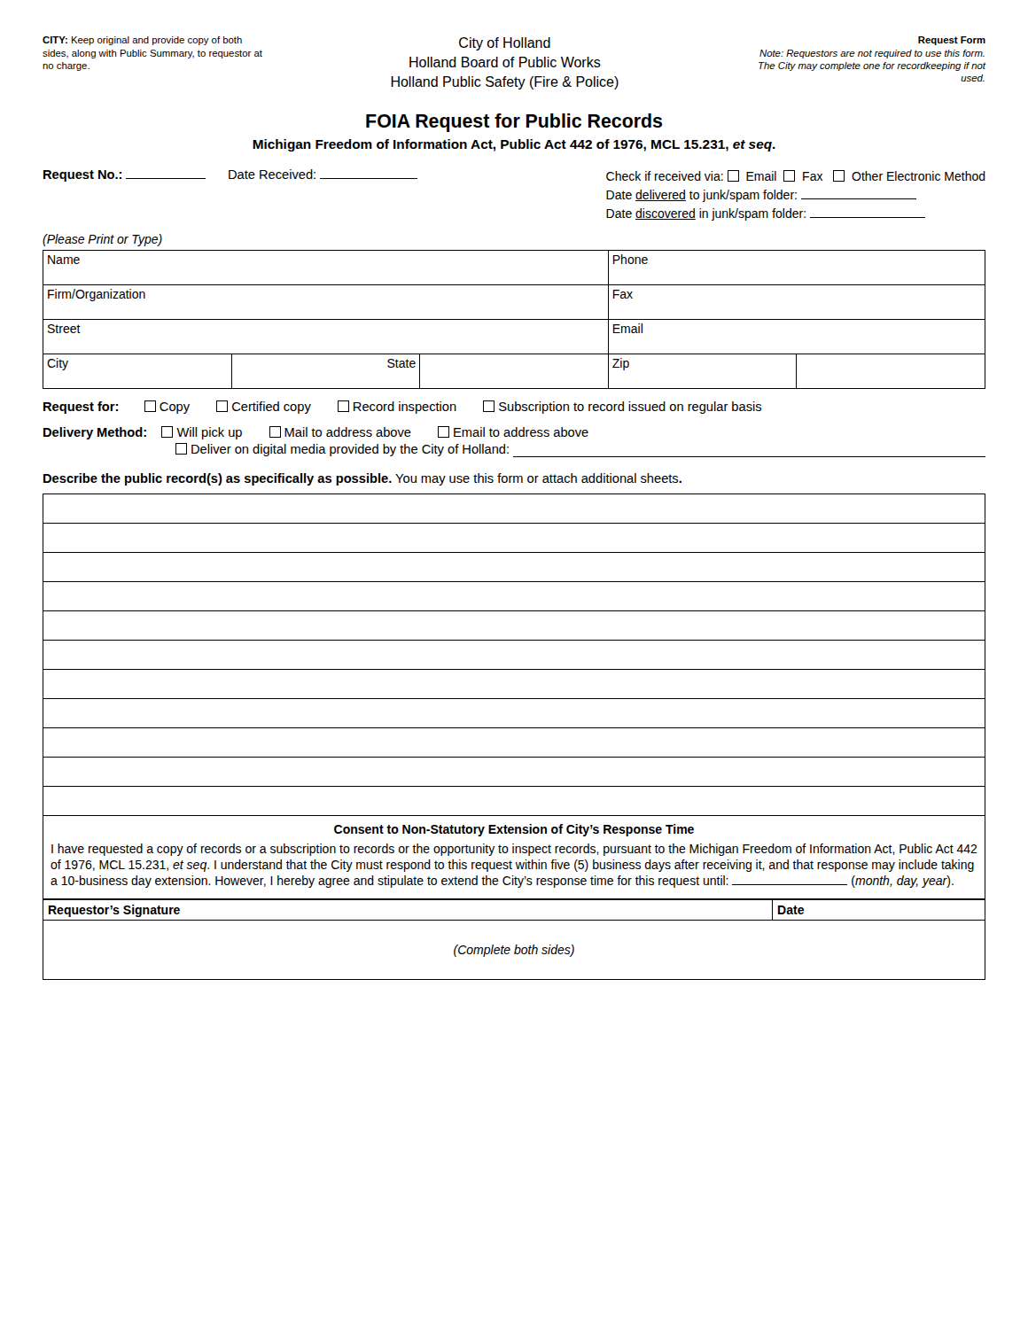CITY: Keep original and provide copy of both sides, along with Public Summary, to requestor at no charge.
City of Holland
Holland Board of Public Works
Holland Public Safety (Fire & Police)
Request Form
Note: Requestors are not required to use this form. The City may complete one for recordkeeping if not used.
FOIA Request for Public Records
Michigan Freedom of Information Act, Public Act 442 of 1976, MCL 15.231, et seq.
Request No.: Date Received:
Check if received via: Email Fax Other Electronic Method
Date delivered to junk/spam folder:
Date discovered in junk/spam folder:
(Please Print or Type)
| Name | Phone |
| Firm/Organization | Fax |
| Street | Email |
| City | State | | Zip | |
Request for: Copy Certified copy Record inspection Subscription to record issued on regular basis
Delivery Method: Will pick up Mail to address above Email to address above
Deliver on digital media provided by the City of Holland:
Describe the public record(s) as specifically as possible. You may use this form or attach additional sheets.
Consent to Non-Statutory Extension of City’s Response Time
I have requested a copy of records or a subscription to records or the opportunity to inspect records, pursuant to the Michigan Freedom of Information Act, Public Act 442 of 1976, MCL 15.231, et seq. I understand that the City must respond to this request within five (5) business days after receiving it, and that response may include taking a 10-business day extension. However, I hereby agree and stipulate to extend the City’s response time for this request until: (month, day, year).
| Requestor’s Signature | Date |
| (Complete both sides) |